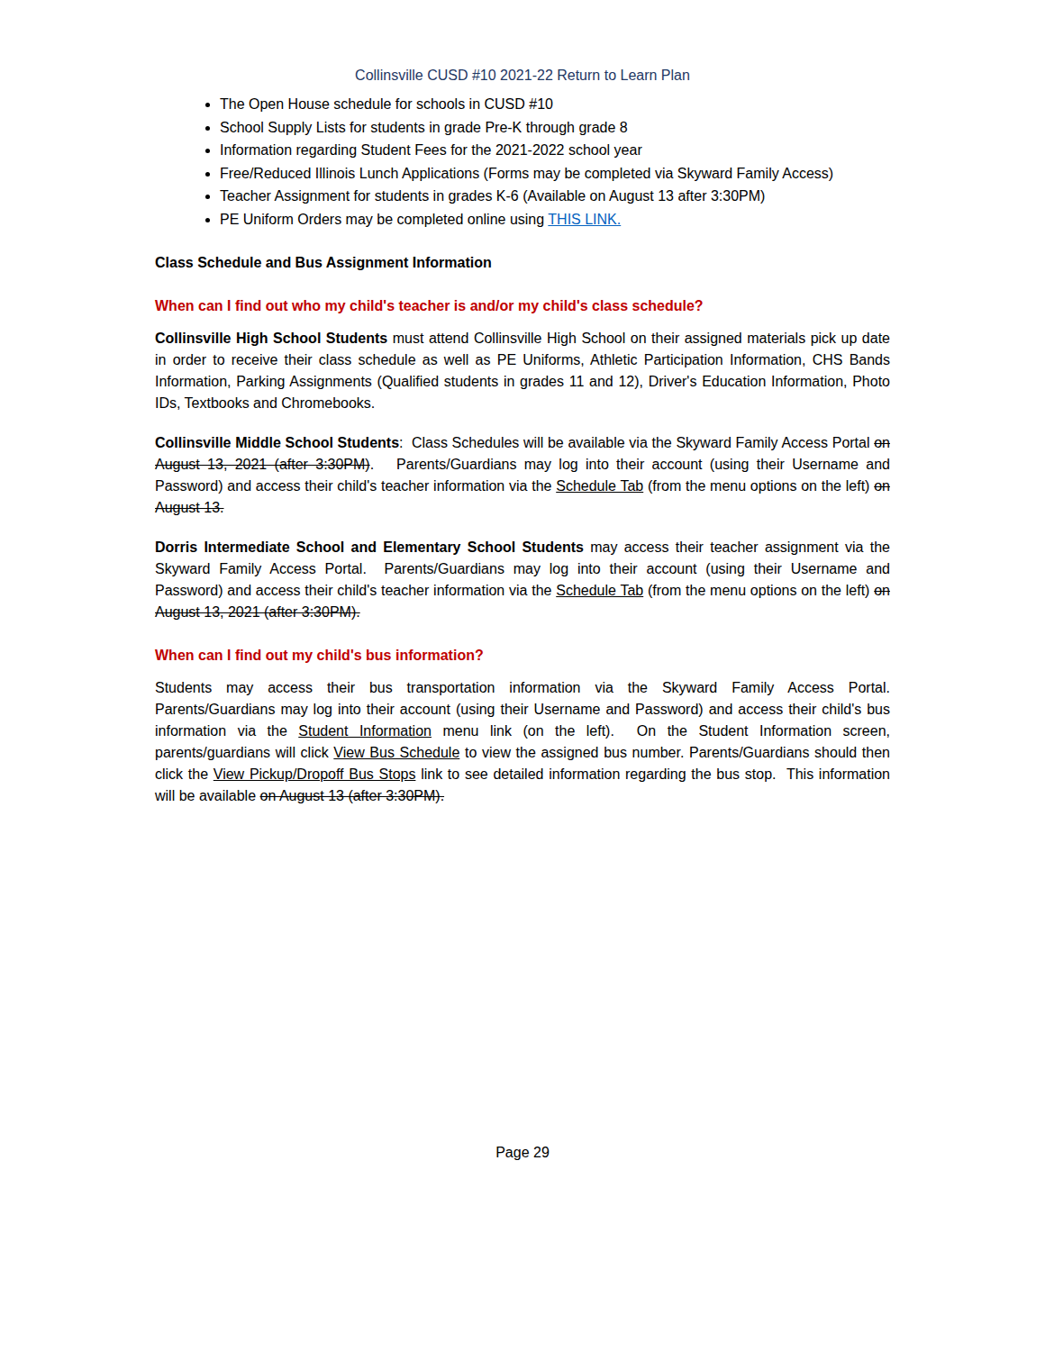Collinsville CUSD #10 2021-22 Return to Learn Plan
The Open House schedule for schools in CUSD #10
School Supply Lists for students in grade Pre-K through grade 8
Information regarding Student Fees for the 2021-2022 school year
Free/Reduced Illinois Lunch Applications (Forms may be completed via Skyward Family Access)
Teacher Assignment for students in grades K-6 (Available on August 13 after 3:30PM)
PE Uniform Orders may be completed online using THIS LINK.
Class Schedule and Bus Assignment Information
When can I find out who my child's teacher is and/or my child's class schedule?
Collinsville High School Students must attend Collinsville High School on their assigned materials pick up date in order to receive their class schedule as well as PE Uniforms, Athletic Participation Information, CHS Bands Information, Parking Assignments (Qualified students in grades 11 and 12), Driver's Education Information, Photo IDs, Textbooks and Chromebooks.
Collinsville Middle School Students: Class Schedules will be available via the Skyward Family Access Portal on August 13, 2021 (after 3:30PM). Parents/Guardians may log into their account (using their Username and Password) and access their child's teacher information via the Schedule Tab (from the menu options on the left) on August 13.
Dorris Intermediate School and Elementary School Students may access their teacher assignment via the Skyward Family Access Portal. Parents/Guardians may log into their account (using their Username and Password) and access their child's teacher information via the Schedule Tab (from the menu options on the left) on August 13, 2021 (after 3:30PM).
When can I find out my child's bus information?
Students may access their bus transportation information via the Skyward Family Access Portal. Parents/Guardians may log into their account (using their Username and Password) and access their child's bus information via the Student Information menu link (on the left). On the Student Information screen, parents/guardians will click View Bus Schedule to view the assigned bus number. Parents/Guardians should then click the View Pickup/Dropoff Bus Stops link to see detailed information regarding the bus stop. This information will be available on August 13 (after 3:30PM).
Page 29